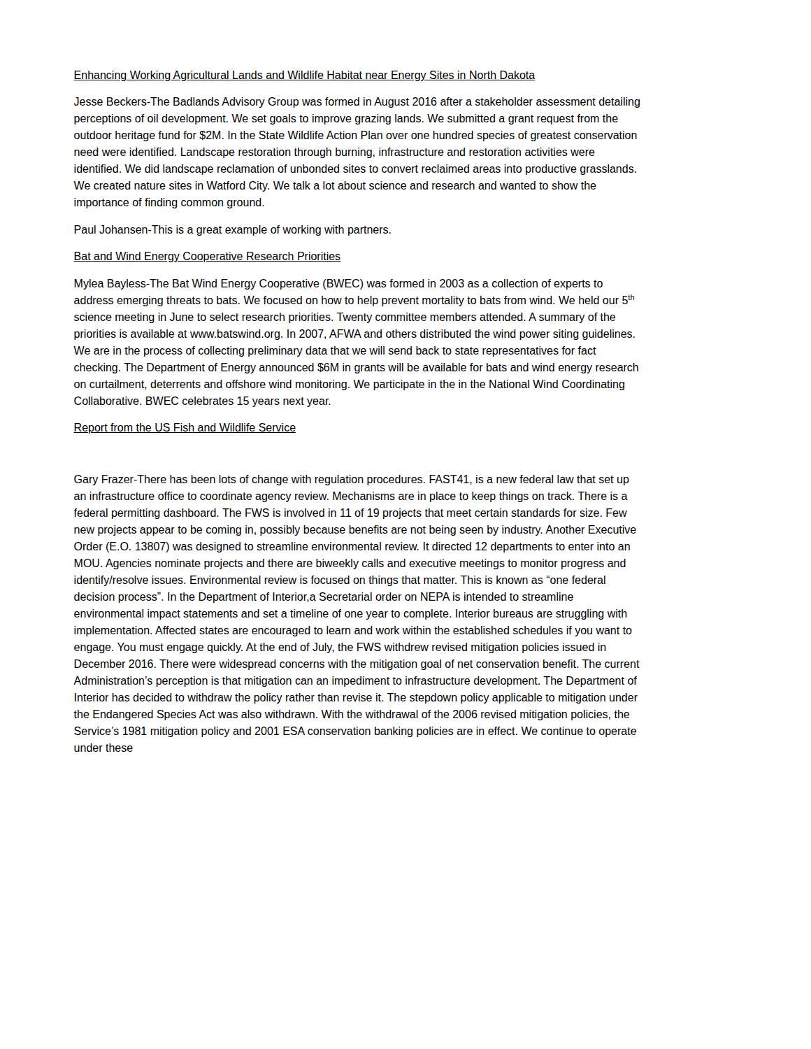Enhancing Working Agricultural Lands and Wildlife Habitat near Energy Sites in North Dakota
Jesse Beckers-The Badlands Advisory Group was formed in August 2016 after a stakeholder assessment detailing perceptions of oil development. We set goals to improve grazing lands. We submitted a grant request from the outdoor heritage fund for $2M. In the State Wildlife Action Plan over one hundred species of greatest conservation need were identified. Landscape restoration through burning, infrastructure and restoration activities were identified. We did landscape reclamation of unbonded sites to convert reclaimed areas into productive grasslands. We created nature sites in Watford City. We talk a lot about science and research and wanted to show the importance of finding common ground.
Paul Johansen-This is a great example of working with partners.
Bat and Wind Energy Cooperative Research Priorities
Mylea Bayless-The Bat Wind Energy Cooperative (BWEC) was formed in 2003 as a collection of experts to address emerging threats to bats. We focused on how to help prevent mortality to bats from wind. We held our 5th science meeting in June to select research priorities. Twenty committee members attended. A summary of the priorities is available at www.batswind.org. In 2007, AFWA and others distributed the wind power siting guidelines. We are in the process of collecting preliminary data that we will send back to state representatives for fact checking. The Department of Energy announced $6M in grants will be available for bats and wind energy research on curtailment, deterrents and offshore wind monitoring. We participate in the in the National Wind Coordinating Collaborative. BWEC celebrates 15 years next year.
Report from the US Fish and Wildlife Service
Gary Frazer-There has been lots of change with regulation procedures. FAST41, is a new federal law that set up an infrastructure office to coordinate agency review. Mechanisms are in place to keep things on track. There is a federal permitting dashboard. The FWS is involved in 11 of 19 projects that meet certain standards for size. Few new projects appear to be coming in, possibly because benefits are not being seen by industry. Another Executive Order (E.O. 13807) was designed to streamline environmental review. It directed 12 departments to enter into an MOU. Agencies nominate projects and there are biweekly calls and executive meetings to monitor progress and identify/resolve issues. Environmental review is focused on things that matter. This is known as “one federal decision process”. In the Department of Interior,a Secretarial order on NEPA is intended to streamline environmental impact statements and set a timeline of one year to complete. Interior bureaus are struggling with implementation. Affected states are encouraged to learn and work within the established schedules if you want to engage. You must engage quickly. At the end of July, the FWS withdrew revised mitigation policies issued in December 2016. There were widespread concerns with the mitigation goal of net conservation benefit. The current Administration’s perception is that mitigation can an impediment to infrastructure development. The Department of Interior has decided to withdraw the policy rather than revise it. The stepdown policy applicable to mitigation under the Endangered Species Act was also withdrawn. With the withdrawal of the 2006 revised mitigation policies, the Service’s 1981 mitigation policy and 2001 ESA conservation banking policies are in effect. We continue to operate under these